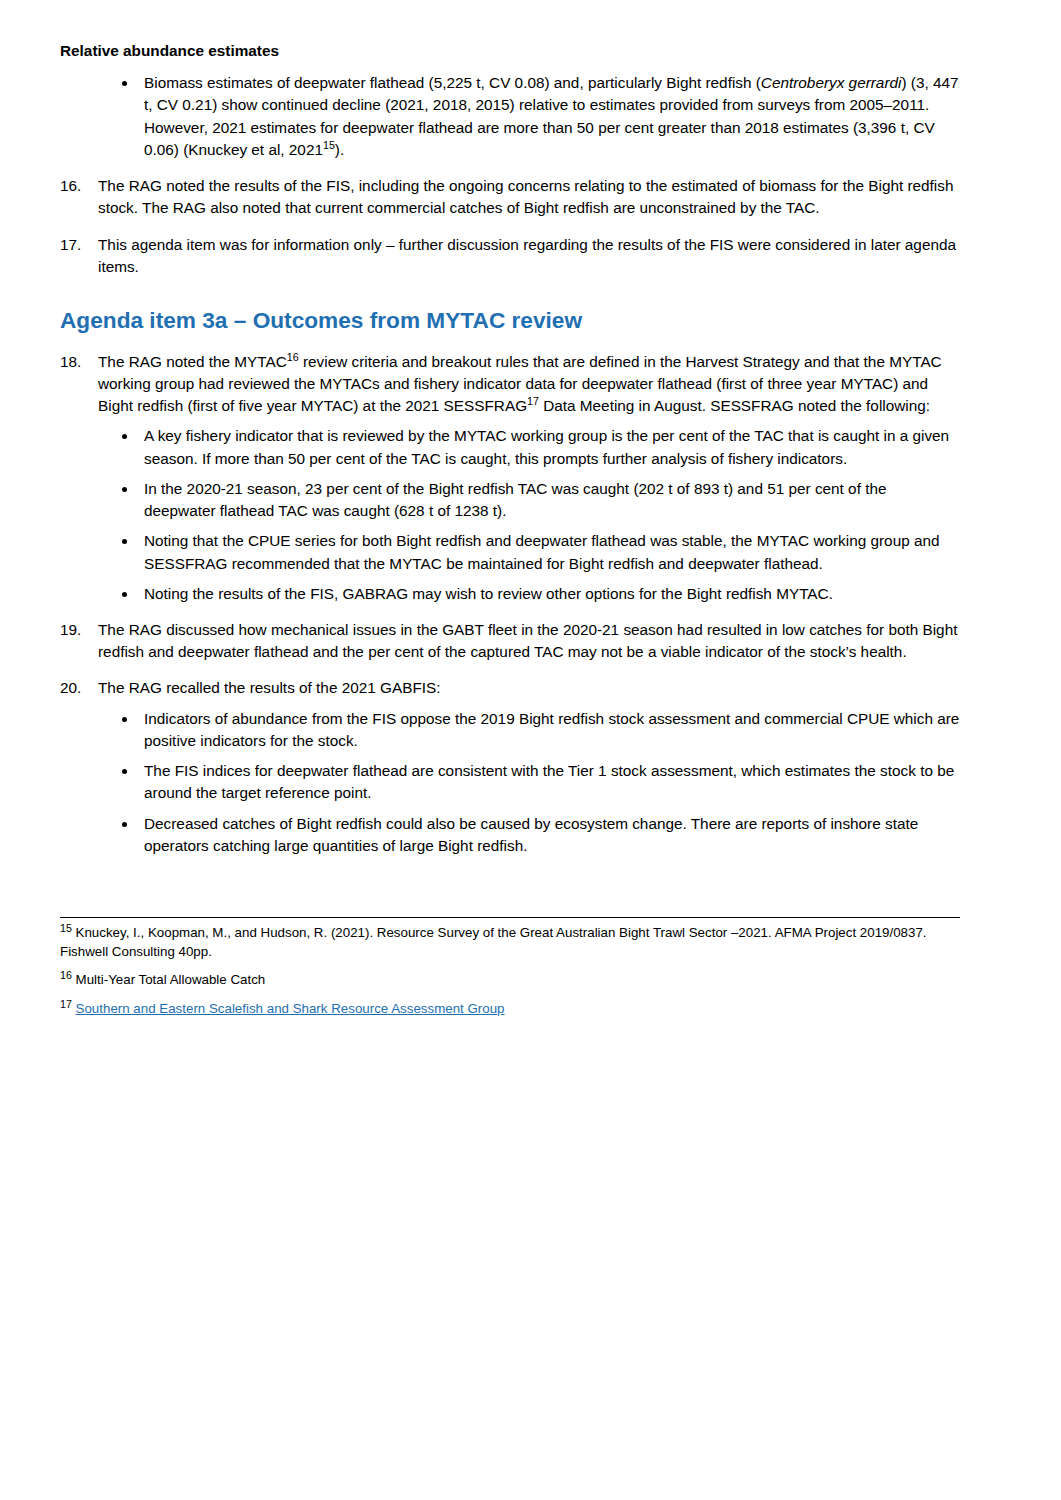Relative abundance estimates
Biomass estimates of deepwater flathead (5,225 t, CV 0.08) and, particularly Bight redfish (Centroberyx gerrardi) (3, 447 t, CV 0.21) show continued decline (2021, 2018, 2015) relative to estimates provided from surveys from 2005–2011. However, 2021 estimates for deepwater flathead are more than 50 per cent greater than 2018 estimates (3,396 t, CV 0.06) (Knuckey et al, 202115).
The RAG noted the results of the FIS, including the ongoing concerns relating to the estimated of biomass for the Bight redfish stock. The RAG also noted that current commercial catches of Bight redfish are unconstrained by the TAC.
This agenda item was for information only – further discussion regarding the results of the FIS were considered in later agenda items.
Agenda item 3a – Outcomes from MYTAC review
The RAG noted the MYTAC16 review criteria and breakout rules that are defined in the Harvest Strategy and that the MYTAC working group had reviewed the MYTACs and fishery indicator data for deepwater flathead (first of three year MYTAC) and Bight redfish (first of five year MYTAC) at the 2021 SESSFRAG17 Data Meeting in August. SESSFRAG noted the following:
A key fishery indicator that is reviewed by the MYTAC working group is the per cent of the TAC that is caught in a given season. If more than 50 per cent of the TAC is caught, this prompts further analysis of fishery indicators.
In the 2020-21 season, 23 per cent of the Bight redfish TAC was caught (202 t of 893 t) and 51 per cent of the deepwater flathead TAC was caught (628 t of 1238 t).
Noting that the CPUE series for both Bight redfish and deepwater flathead was stable, the MYTAC working group and SESSFRAG recommended that the MYTAC be maintained for Bight redfish and deepwater flathead.
Noting the results of the FIS, GABRAG may wish to review other options for the Bight redfish MYTAC.
The RAG discussed how mechanical issues in the GABT fleet in the 2020-21 season had resulted in low catches for both Bight redfish and deepwater flathead and the per cent of the captured TAC may not be a viable indicator of the stock’s health.
The RAG recalled the results of the 2021 GABFIS:
Indicators of abundance from the FIS oppose the 2019 Bight redfish stock assessment and commercial CPUE which are positive indicators for the stock.
The FIS indices for deepwater flathead are consistent with the Tier 1 stock assessment, which estimates the stock to be around the target reference point.
Decreased catches of Bight redfish could also be caused by ecosystem change. There are reports of inshore state operators catching large quantities of large Bight redfish.
15 Knuckey, I., Koopman, M., and Hudson, R. (2021). Resource Survey of the Great Australian Bight Trawl Sector –2021. AFMA Project 2019/0837. Fishwell Consulting 40pp.
16 Multi-Year Total Allowable Catch
17 Southern and Eastern Scalefish and Shark Resource Assessment Group